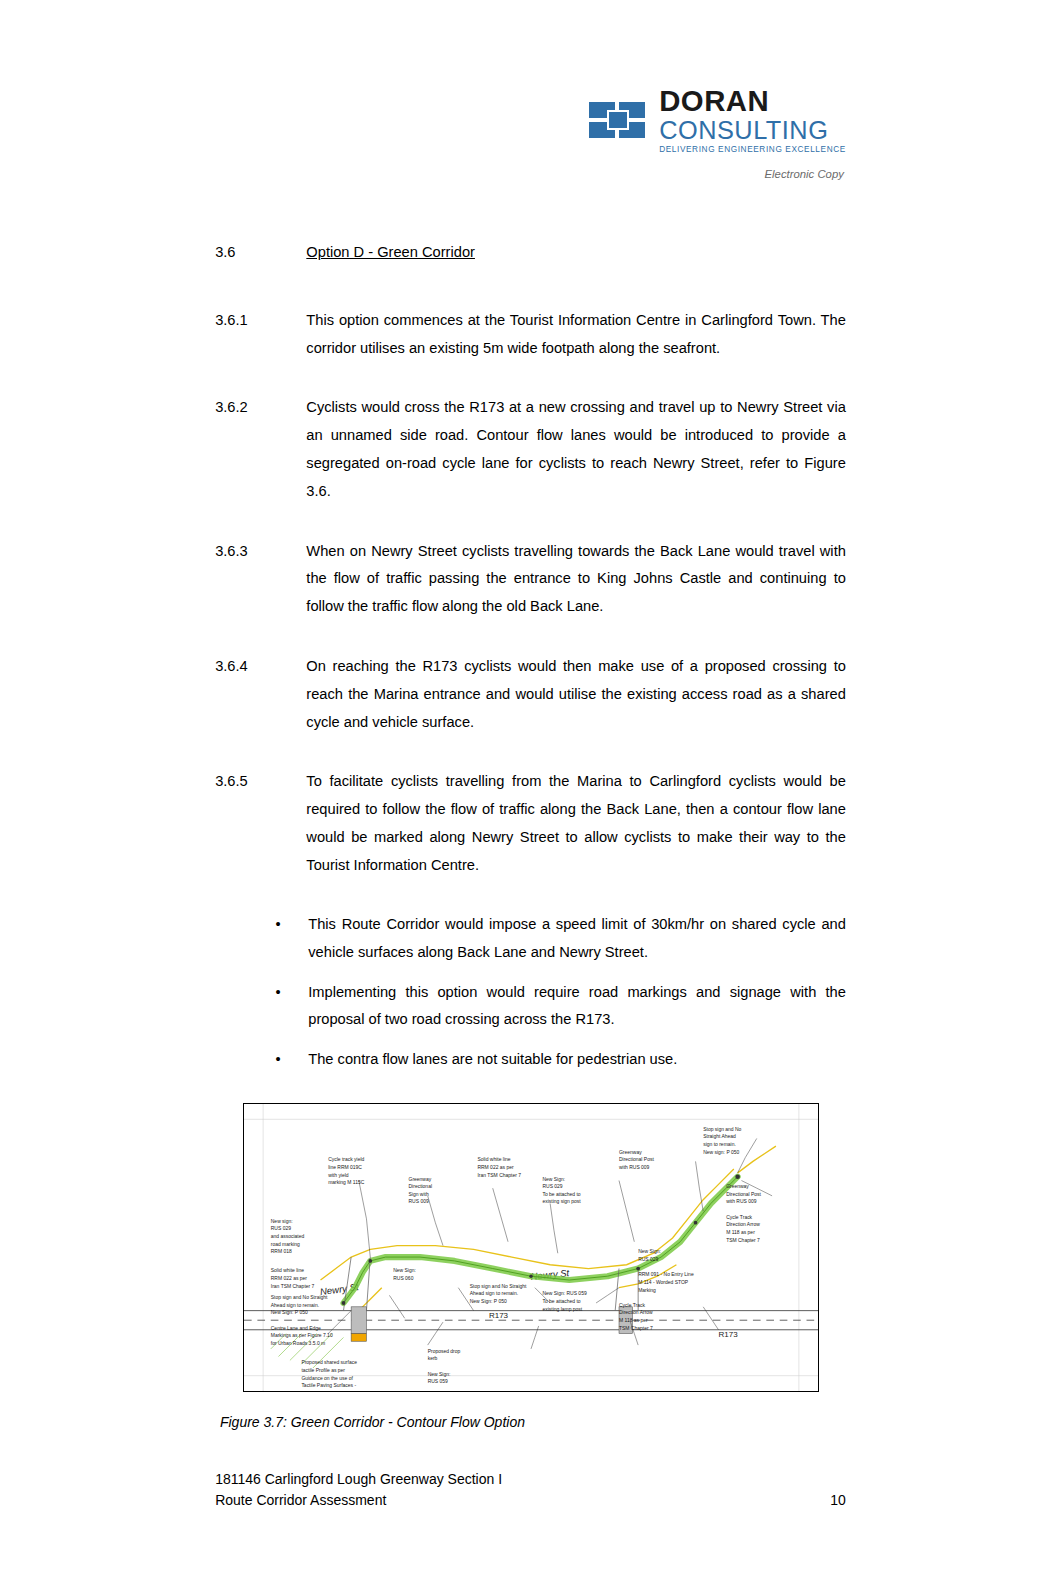DORAN
CONSULTING
DELIVERING ENGINEERING EXCELLENCE
Electronic Copy
3.6 Option D - Green Corridor
3.6.1
This option commences at the Tourist Information Centre in Carlingford Town. The corridor utilises an existing 5m wide footpath along the seafront.
3.6.2
Cyclists would cross the R173 at a new crossing and travel up to Newry Street via an unnamed side road. Contour flow lanes would be introduced to provide a segregated on-road cycle lane for cyclists to reach Newry Street, refer to Figure 3.6.
3.6.3
When on Newry Street cyclists travelling towards the Back Lane would travel with the flow of traffic passing the entrance to King Johns Castle and continuing to follow the traffic flow along the old Back Lane.
3.6.4
On reaching the R173 cyclists would then make use of a proposed crossing to reach the Marina entrance and would utilise the existing access road as a shared cycle and vehicle surface.
3.6.5
To facilitate cyclists travelling from the Marina to Carlingford cyclists would be required to follow the flow of traffic along the Back Lane, then a contour flow lane would be marked along Newry Street to allow cyclists to make their way to the Tourist Information Centre.
This Route Corridor would impose a speed limit of 30km/hr on shared cycle and vehicle surfaces along Back Lane and Newry Street.
Implementing this option would require road markings and signage with the proposal of two road crossing across the R173.
The contra flow lanes are not suitable for pedestrian use.
R173 R173 Newry St Newry St Cycle track yield line RRM 019C with yield marking M 115C New sign: RUS 029 and associated road marking RRM 018 Greenway Directional Sign with RUS 009 Solid white line RRM 022 as per Iran TSM Chapter 7 New Sign: RUS 029 To be attached to existing sign post Greenway Directional Post with RUS 009 Stop sign and No Straight Ahead sign to remain. New sign: P 050 Greenway Directional Post with RUS 009 Cycle Track Direction Arrow M 118 as per TSM Chapter 7 New Sign: RUS 029 RRM 091 - No Entry Line M 114 - Worded STOP Marking Cycle Track Direction Arrow M 118 as per TSM Chapter 7 Stop sign and No Straight Ahead sign to remain. New Sign: P 050 New Sign: RUS 059 To be attached to existing lamp post New Sign: RUS 060 Solid white line RRM 022 as per Iran TSM Chapter 7 Stop sign and No Straight Ahead sign to remain. New Sign: P 050 Centre Lane and Edge Markings as per Figure 7.10 for Urban Roads 3.5.0 m Proposed shared surface tactile Profile as per Guidance on the use of Tactile Paving Surfaces - Proposed drop kerb New Sign: RUS 059
Figure 3.7: Green Corridor - Contour Flow Option
181146 Carlingford Lough Greenway Section I
Route Corridor Assessment 10